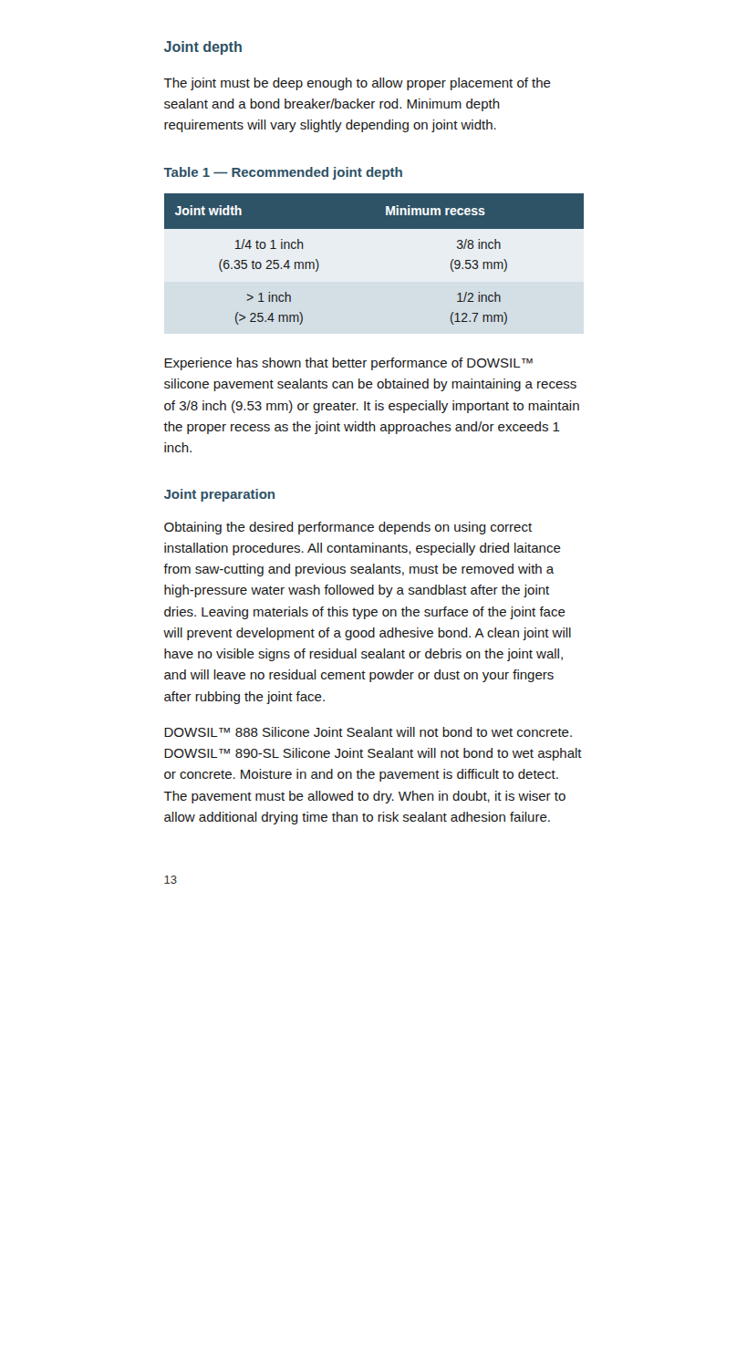Joint depth
The joint must be deep enough to allow proper placement of the sealant and a bond breaker/backer rod. Minimum depth requirements will vary slightly depending on joint width.
Table 1 — Recommended joint depth
| Joint width | Minimum recess |
| --- | --- |
| 1/4 to 1 inch (6.35 to 25.4 mm) | 3/8 inch (9.53 mm) |
| > 1 inch (> 25.4 mm) | 1/2 inch (12.7 mm) |
Experience has shown that better performance of DOWSIL™ silicone pavement sealants can be obtained by maintaining a recess of 3/8 inch (9.53 mm) or greater. It is especially important to maintain the proper recess as the joint width approaches and/or exceeds 1 inch.
Joint preparation
Obtaining the desired performance depends on using correct installation procedures. All contaminants, especially dried laitance from saw-cutting and previous sealants, must be removed with a high-pressure water wash followed by a sandblast after the joint dries. Leaving materials of this type on the surface of the joint face will prevent development of a good adhesive bond. A clean joint will have no visible signs of residual sealant or debris on the joint wall, and will leave no residual cement powder or dust on your fingers after rubbing the joint face.
DOWSIL™ 888 Silicone Joint Sealant will not bond to wet concrete. DOWSIL™ 890-SL Silicone Joint Sealant will not bond to wet asphalt or concrete. Moisture in and on the pavement is difficult to detect. The pavement must be allowed to dry. When in doubt, it is wiser to allow additional drying time than to risk sealant adhesion failure.
13